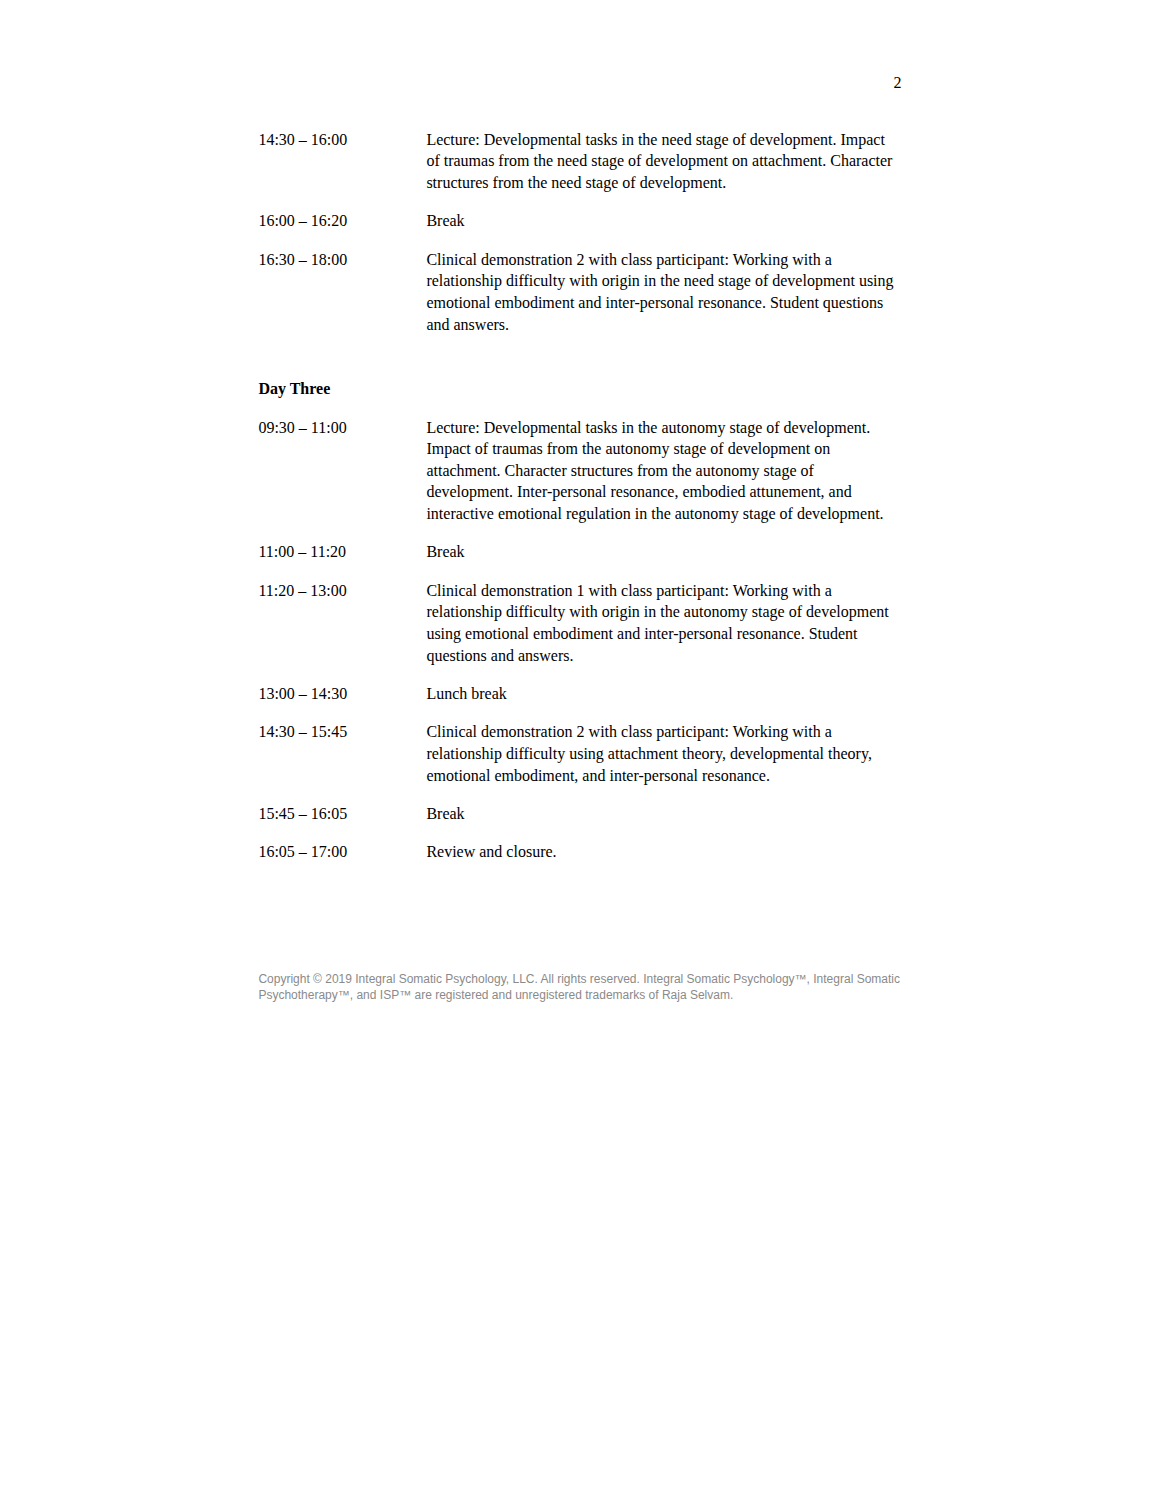2
| 14:30 – 16:00 | Lecture: Developmental tasks in the need stage of development. Impact of traumas from the need stage of development on attachment. Character structures from the need stage of development. |
| 16:00 – 16:20 | Break |
| 16:30 – 18:00 | Clinical demonstration 2 with class participant: Working with a relationship difficulty with origin in the need stage of development using emotional embodiment and inter-personal resonance. Student questions and answers. |
Day Three
| 09:30 – 11:00 | Lecture: Developmental tasks in the autonomy stage of development. Impact of traumas from the autonomy stage of development on attachment. Character structures from the autonomy stage of development. Inter-personal resonance, embodied attunement, and interactive emotional regulation in the autonomy stage of development. |
| 11:00 – 11:20 | Break |
| 11:20 – 13:00 | Clinical demonstration 1 with class participant: Working with a relationship difficulty with origin in the autonomy stage of development using emotional embodiment and inter-personal resonance. Student questions and answers. |
| 13:00 – 14:30 | Lunch break |
| 14:30 – 15:45 | Clinical demonstration 2 with class participant: Working with a relationship difficulty using attachment theory, developmental theory, emotional embodiment, and inter-personal resonance. |
| 15:45 – 16:05 | Break |
| 16:05 – 17:00 | Review and closure. |
Copyright © 2019 Integral Somatic Psychology, LLC. All rights reserved. Integral Somatic Psychology™, Integral Somatic Psychotherapy™, and ISP™ are registered and unregistered trademarks of Raja Selvam.